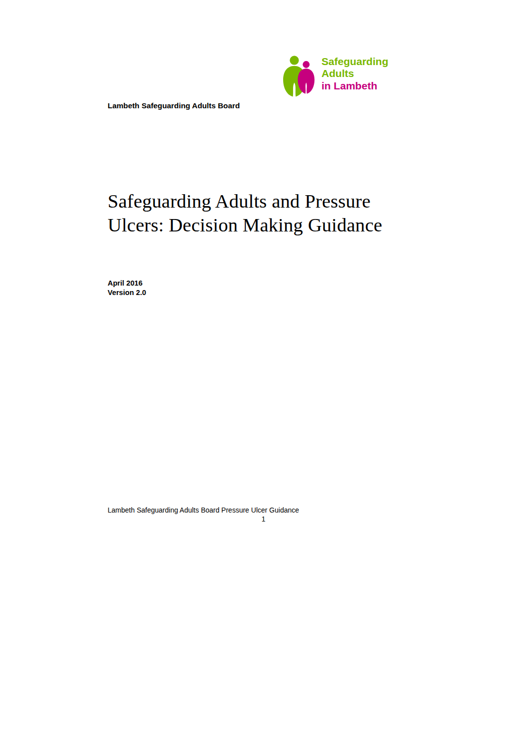Lambeth Safeguarding Adults Board
Safeguarding Adults in Lambeth Safeguarding Adults in Lambeth
Safeguarding Adults and Pressure Ulcers: Decision Making Guidance
April 2016
Version 2.0
Lambeth Safeguarding Adults Board Pressure Ulcer Guidance
1